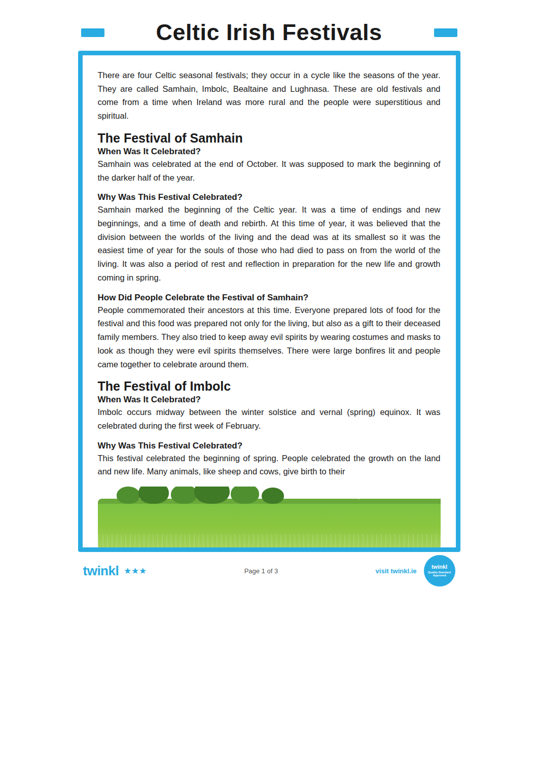Celtic Irish Festivals
There are four Celtic seasonal festivals; they occur in a cycle like the seasons of the year. They are called Samhain, Imbolc, Bealtaine and Lughnasa. These are old festivals and come from a time when Ireland was more rural and the people were superstitious and spiritual.
The Festival of Samhain
When Was It Celebrated?
Samhain was celebrated at the end of October. It was supposed to mark the beginning of the darker half of the year.
Why Was This Festival Celebrated?
Samhain marked the beginning of the Celtic year. It was a time of endings and new beginnings, and a time of death and rebirth. At this time of year, it was believed that the division between the worlds of the living and the dead was at its smallest so it was the easiest time of year for the souls of those who had died to pass on from the world of the living. It was also a period of rest and reflection in preparation for the new life and growth coming in spring.
How Did People Celebrate the Festival of Samhain?
People commemorated their ancestors at this time. Everyone prepared lots of food for the festival and this food was prepared not only for the living, but also as a gift to their deceased family members. They also tried to keep away evil spirits by wearing costumes and masks to look as though they were evil spirits themselves. There were large bonfires lit and people came together to celebrate around them.
The Festival of Imbolc
When Was It Celebrated?
Imbolc occurs midway between the winter solstice and vernal (spring) equinox. It was celebrated during the first week of February.
Why Was This Festival Celebrated?
This festival celebrated the beginning of spring. People celebrated the growth on the land and new life. Many animals, like sheep and cows, give birth to their
twinkl ★★★
Page 1 of 3
visit twinkl.ie
twinkl Quality Standard
Approved